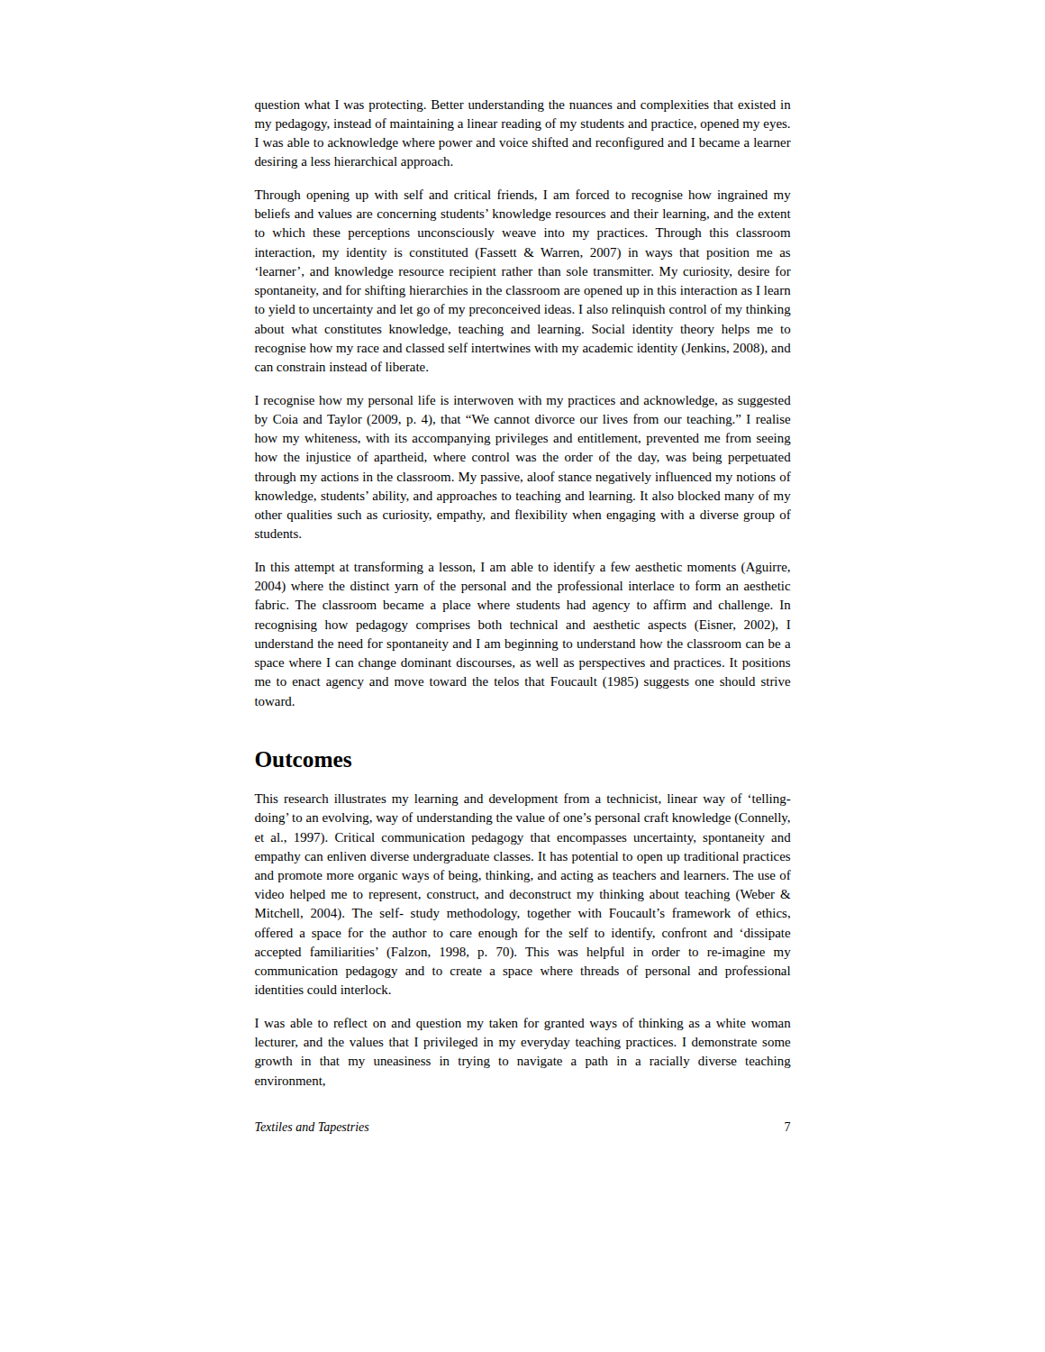question what I was protecting. Better understanding the nuances and complexities that existed in my pedagogy, instead of maintaining a linear reading of my students and practice, opened my eyes. I was able to acknowledge where power and voice shifted and reconfigured and I became a learner desiring a less hierarchical approach.
Through opening up with self and critical friends, I am forced to recognise how ingrained my beliefs and values are concerning students’ knowledge resources and their learning, and the extent to which these perceptions unconsciously weave into my practices. Through this classroom interaction, my identity is constituted (Fassett & Warren, 2007) in ways that position me as ‘learner’, and knowledge resource recipient rather than sole transmitter. My curiosity, desire for spontaneity, and for shifting hierarchies in the classroom are opened up in this interaction as I learn to yield to uncertainty and let go of my preconceived ideas. I also relinquish control of my thinking about what constitutes knowledge, teaching and learning. Social identity theory helps me to recognise how my race and classed self intertwines with my academic identity (Jenkins, 2008), and can constrain instead of liberate.
I recognise how my personal life is interwoven with my practices and acknowledge, as suggested by Coia and Taylor (2009, p. 4), that “We cannot divorce our lives from our teaching.” I realise how my whiteness, with its accompanying privileges and entitlement, prevented me from seeing how the injustice of apartheid, where control was the order of the day, was being perpetuated through my actions in the classroom. My passive, aloof stance negatively influenced my notions of knowledge, students’ ability, and approaches to teaching and learning. It also blocked many of my other qualities such as curiosity, empathy, and flexibility when engaging with a diverse group of students.
In this attempt at transforming a lesson, I am able to identify a few aesthetic moments (Aguirre, 2004) where the distinct yarn of the personal and the professional interlace to form an aesthetic fabric. The classroom became a place where students had agency to affirm and challenge. In recognising how pedagogy comprises both technical and aesthetic aspects (Eisner, 2002), I understand the need for spontaneity and I am beginning to understand how the classroom can be a space where I can change dominant discourses, as well as perspectives and practices. It positions me to enact agency and move toward the telos that Foucault (1985) suggests one should strive toward.
Outcomes
This research illustrates my learning and development from a technicist, linear way of ‘telling-doing’ to an evolving, way of understanding the value of one’s personal craft knowledge (Connelly, et al., 1997). Critical communication pedagogy that encompasses uncertainty, spontaneity and empathy can enliven diverse undergraduate classes. It has potential to open up traditional practices and promote more organic ways of being, thinking, and acting as teachers and learners. The use of video helped me to represent, construct, and deconstruct my thinking about teaching (Weber & Mitchell, 2004). The self- study methodology, together with Foucault’s framework of ethics, offered a space for the author to care enough for the self to identify, confront and ‘dissipate accepted familiarities’ (Falzon, 1998, p. 70). This was helpful in order to re-imagine my communication pedagogy and to create a space where threads of personal and professional identities could interlock.
I was able to reflect on and question my taken for granted ways of thinking as a white woman lecturer, and the values that I privileged in my everyday teaching practices. I demonstrate some growth in that my uneasiness in trying to navigate a path in a racially diverse teaching environment,
Textiles and Tapestries 7